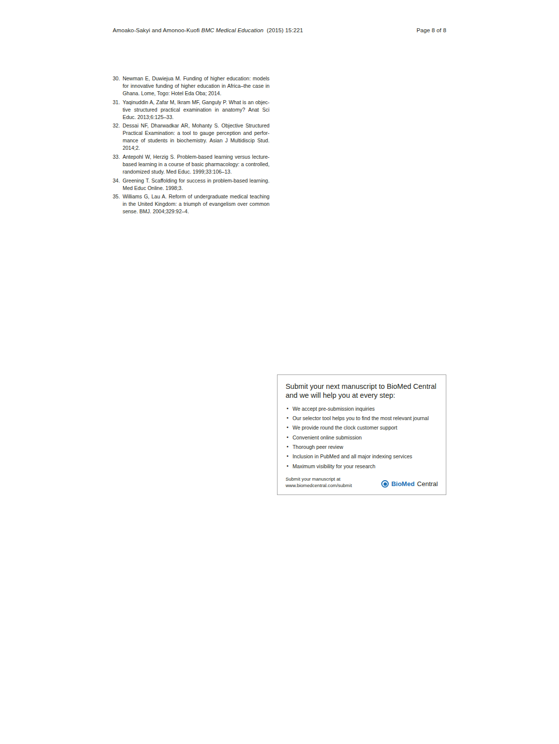Amoako-Sakyi and Amonoo-Kuofi BMC Medical Education (2015) 15:221
Page 8 of 8
30. Newman E, Duwiejua M. Funding of higher education: models for innovative funding of higher education in Africa–the case in Ghana. Lome, Togo: Hotel Eda Oba; 2014.
31. Yaqinuddin A, Zafar M, Ikram MF, Ganguly P. What is an objective structured practical examination in anatomy? Anat Sci Educ. 2013;6:125–33.
32. Dessai NF, Dharwadkar AR, Mohanty S. Objective Structured Practical Examination: a tool to gauge perception and performance of students in biochemistry. Asian J Multidiscip Stud. 2014;2.
33. Antepohl W, Herzig S. Problem-based learning versus lecture-based learning in a course of basic pharmacology: a controlled, randomized study. Med Educ. 1999;33:106–13.
34. Greening T. Scaffolding for success in problem-based learning. Med Educ Online. 1998;3.
35. Williams G, Lau A. Reform of undergraduate medical teaching in the United Kingdom: a triumph of evangelism over common sense. BMJ. 2004;329:92–4.
Submit your next manuscript to BioMed Central
and we will help you at every step:
We accept pre-submission inquiries
Our selector tool helps you to find the most relevant journal
We provide round the clock customer support
Convenient online submission
Thorough peer review
Inclusion in PubMed and all major indexing services
Maximum visibility for your research
Submit your manuscript at
www.biomedcentral.com/submit
BioMed Central